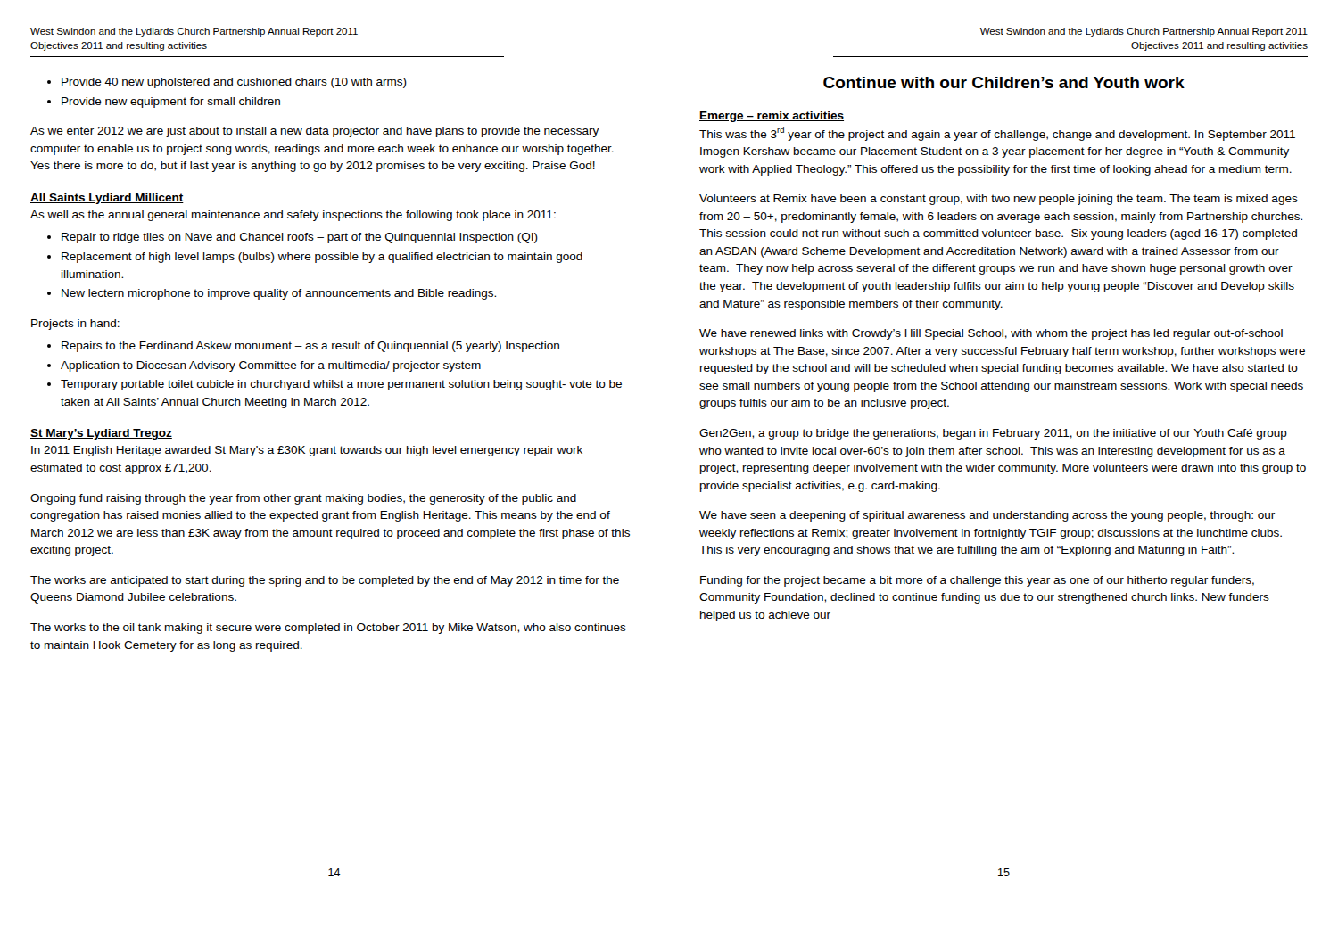West Swindon and the Lydiards Church Partnership Annual Report 2011 Objectives 2011 and resulting activities
Provide 40 new upholstered and cushioned chairs (10 with arms)
Provide new equipment for small children
As we enter 2012 we are just about to install a new data projector and have plans to provide the necessary computer to enable us to project song words, readings and more each week to enhance our worship together. Yes there is more to do, but if last year is anything to go by 2012 promises to be very exciting. Praise God!
All Saints Lydiard Millicent
As well as the annual general maintenance and safety inspections the following took place in 2011:
Repair to ridge tiles on Nave and Chancel roofs – part of the Quinquennial Inspection (QI)
Replacement of high level lamps (bulbs) where possible by a qualified electrician to maintain good illumination.
New lectern microphone to improve quality of announcements and Bible readings.
Projects in hand:
Repairs to the Ferdinand Askew monument – as a result of Quinquennial (5 yearly) Inspection
Application to Diocesan Advisory Committee for a multimedia/ projector system
Temporary portable toilet cubicle in churchyard whilst a more permanent solution being sought- vote to be taken at All Saints’ Annual Church Meeting in March 2012.
St Mary’s Lydiard Tregoz
In 2011 English Heritage awarded St Mary's a £30K grant towards our high level emergency repair work estimated to cost approx £71,200.
Ongoing fund raising through the year from other grant making bodies, the generosity of the public and congregation has raised monies allied to the expected grant from English Heritage. This means by the end of March 2012 we are less than £3K away from the amount required to proceed and complete the first phase of this exciting project.
The works are anticipated to start during the spring and to be completed by the end of May 2012 in time for the Queens Diamond Jubilee celebrations.
The works to the oil tank making it secure were completed in October 2011 by Mike Watson, who also continues to maintain Hook Cemetery for as long as required.
14
West Swindon and the Lydiards Church Partnership Annual Report 2011 Objectives 2011 and resulting activities
Continue with our Children’s and Youth work
Emerge – remix activities
This was the 3rd year of the project and again a year of challenge, change and development. In September 2011 Imogen Kershaw became our Placement Student on a 3 year placement for her degree in “Youth & Community work with Applied Theology.” This offered us the possibility for the first time of looking ahead for a medium term.
Volunteers at Remix have been a constant group, with two new people joining the team. The team is mixed ages from 20 – 50+, predominantly female, with 6 leaders on average each session, mainly from Partnership churches. This session could not run without such a committed volunteer base. Six young leaders (aged 16-17) completed an ASDAN (Award Scheme Development and Accreditation Network) award with a trained Assessor from our team. They now help across several of the different groups we run and have shown huge personal growth over the year. The development of youth leadership fulfils our aim to help young people “Discover and Develop skills and Mature” as responsible members of their community.
We have renewed links with Crowdy’s Hill Special School, with whom the project has led regular out-of-school workshops at The Base, since 2007. After a very successful February half term workshop, further workshops were requested by the school and will be scheduled when special funding becomes available. We have also started to see small numbers of young people from the School attending our mainstream sessions. Work with special needs groups fulfils our aim to be an inclusive project.
Gen2Gen, a group to bridge the generations, began in February 2011, on the initiative of our Youth Café group who wanted to invite local over-60’s to join them after school. This was an interesting development for us as a project, representing deeper involvement with the wider community. More volunteers were drawn into this group to provide specialist activities, e.g. card-making.
We have seen a deepening of spiritual awareness and understanding across the young people, through: our weekly reflections at Remix; greater involvement in fortnightly TGIF group; discussions at the lunchtime clubs. This is very encouraging and shows that we are fulfilling the aim of “Exploring and Maturing in Faith”.
Funding for the project became a bit more of a challenge this year as one of our hitherto regular funders, Community Foundation, declined to continue funding us due to our strengthened church links. New funders helped us to achieve our
15